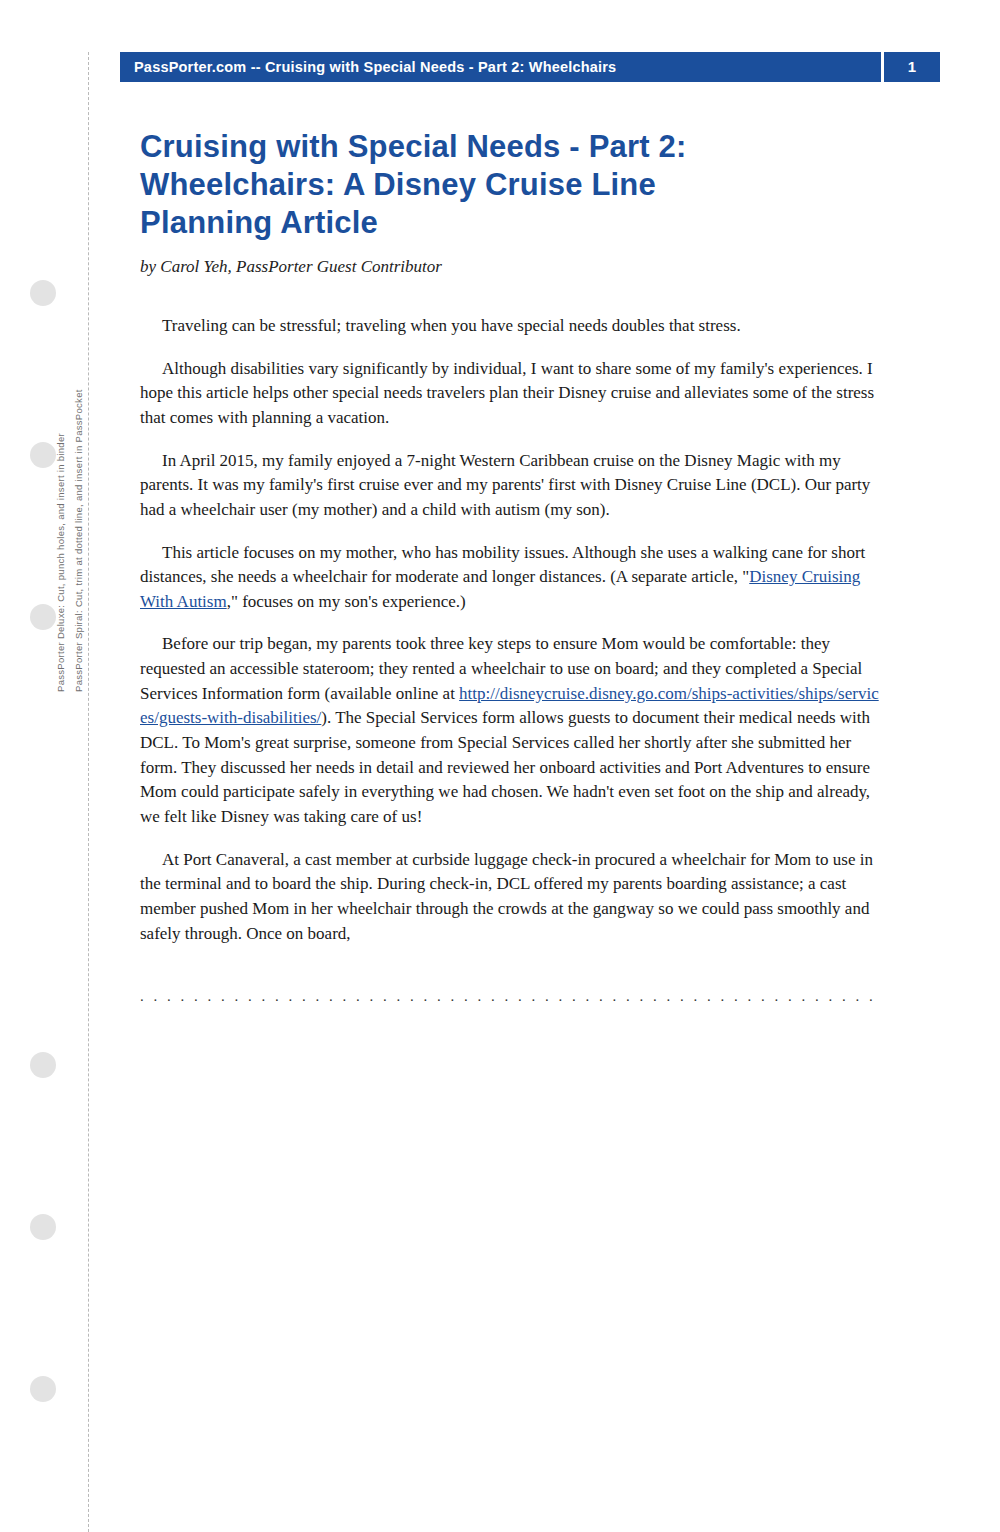PassPorter Deluxe: Cut, punch holes, and insert in binder
PassPorter Spiral: Cut, trim at dotted line, and insert in PassPocket
PassPorter.com -- Cruising with Special Needs - Part 2: Wheelchairs
1
Cruising with Special Needs - Part 2:
Wheelchairs: A Disney Cruise Line
Planning Article
by Carol Yeh, PassPorter Guest Contributor
Traveling can be stressful; traveling when you have special needs doubles that stress.
Although disabilities vary significantly by individual, I want to share some of my family's experiences. I hope this article helps other special needs travelers plan their Disney cruise and alleviates some of the stress that comes with planning a vacation.
In April 2015, my family enjoyed a 7-night Western Caribbean cruise on the Disney Magic with my parents. It was my family's first cruise ever and my parents' first with Disney Cruise Line (DCL). Our party had a wheelchair user (my mother) and a child with autism (my son).
This article focuses on my mother, who has mobility issues. Although she uses a walking cane for short distances, she needs a wheelchair for moderate and longer distances. (A separate article, "Disney Cruising With Autism," focuses on my son's experience.)
Before our trip began, my parents took three key steps to ensure Mom would be comfortable: they requested an accessible stateroom; they rented a wheelchair to use on board; and they completed a Special Services Information form (available online at http://disneycruise.disney.go.com/ships-activities/ships/services/guests-with-disabilities/). The Special Services form allows guests to document their medical needs with DCL. To Mom's great surprise, someone from Special Services called her shortly after she submitted her form. They discussed her needs in detail and reviewed her onboard activities and Port Adventures to ensure Mom could participate safely in everything we had chosen. We hadn't even set foot on the ship and already, we felt like Disney was taking care of us!
At Port Canaveral, a cast member at curbside luggage check-in procured a wheelchair for Mom to use in the terminal and to board the ship. During check-in, DCL offered my parents boarding assistance; a cast member pushed Mom in her wheelchair through the crowds at the gangway so we could pass smoothly and safely through. Once on board,
. . . . . . . . . . . . . . . . . . . . . . . . . . . . . . . . . . . . . . . . . . . . . . . . . . . . . . . . . . . . . . . .